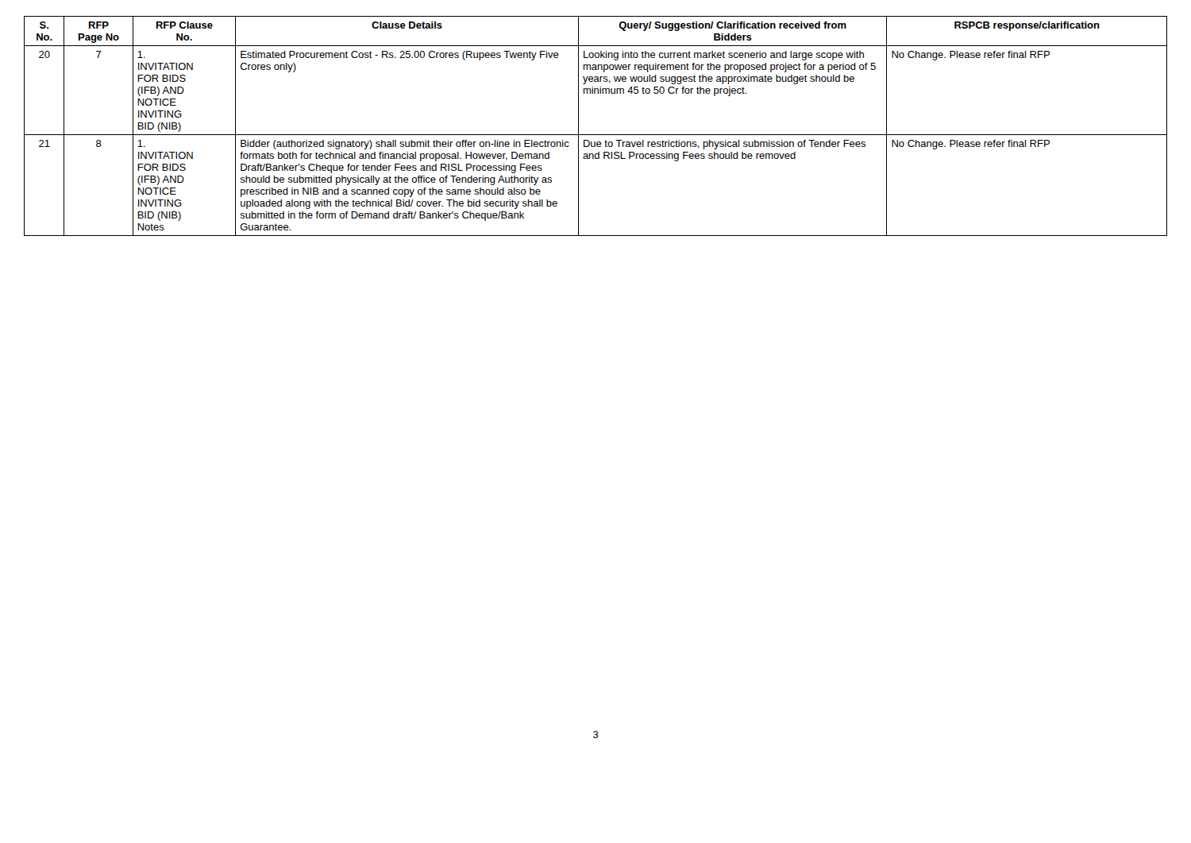| S. No. | RFP Page No | RFP Clause No. | Clause Details | Query/ Suggestion/ Clarification received from Bidders | RSPCB response/clarification |
| --- | --- | --- | --- | --- | --- |
| 20 | 7 | 1. INVITATION FOR BIDS (IFB) AND NOTICE INVITING BID (NIB) | Estimated Procurement Cost - Rs. 25.00 Crores (Rupees Twenty Five Crores only) | Looking into the current market scenerio and large scope with manpower requirement for the proposed project for a period of 5 years, we would suggest the approximate budget should be minimum 45 to 50 Cr for the project. | No Change. Please refer final RFP |
| 21 | 8 | 1. INVITATION FOR BIDS (IFB) AND NOTICE INVITING BID (NIB) Notes | Bidder (authorized signatory) shall submit their offer on-line in Electronic formats both for technical and financial proposal. However, Demand Draft/Banker's Cheque for tender Fees and RISL Processing Fees should be submitted physically at the office of Tendering Authority as prescribed in NIB and a scanned copy of the same should also be uploaded along with the technical Bid/ cover. The bid security shall be submitted in the form of Demand draft/ Banker's Cheque/Bank Guarantee. | Due to Travel restrictions, physical submission of Tender Fees and RISL Processing Fees should be removed | No Change. Please refer final RFP |
3